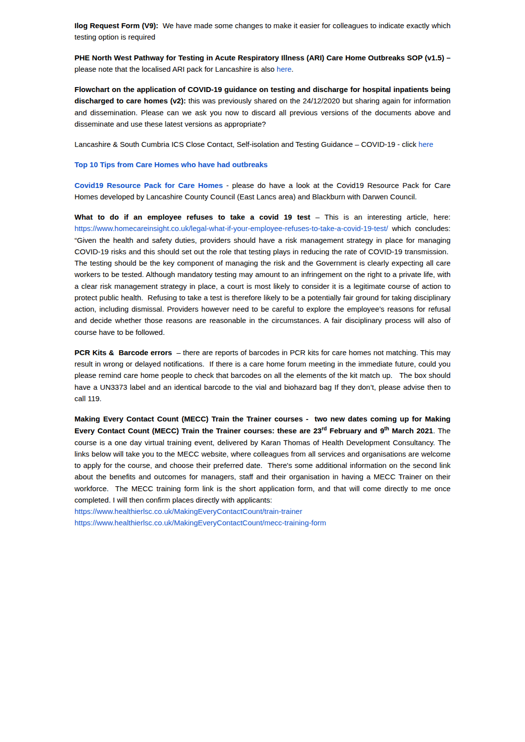Ilog Request Form (V9): We have made some changes to make it easier for colleagues to indicate exactly which testing option is required
PHE North West Pathway for Testing in Acute Respiratory Illness (ARI) Care Home Outbreaks SOP (v1.5) – please note that the localised ARI pack for Lancashire is also here.
Flowchart on the application of COVID-19 guidance on testing and discharge for hospital inpatients being discharged to care homes (v2): this was previously shared on the 24/12/2020 but sharing again for information and dissemination. Please can we ask you now to discard all previous versions of the documents above and disseminate and use these latest versions as appropriate?
Lancashire & South Cumbria ICS Close Contact, Self-isolation and Testing Guidance – COVID-19 - click here
Top 10 Tips from Care Homes who have had outbreaks
Covid19 Resource Pack for Care Homes - please do have a look at the Covid19 Resource Pack for Care Homes developed by Lancashire County Council (East Lancs area) and Blackburn with Darwen Council.
What to do if an employee refuses to take a covid 19 test – This is an interesting article, here: https://www.homecareinsight.co.uk/legal-what-if-your-employee-refuses-to-take-a-covid-19-test/ which concludes: “Given the health and safety duties, providers should have a risk management strategy in place for managing COVID-19 risks and this should set out the role that testing plays in reducing the rate of COVID-19 transmission. The testing should be the key component of managing the risk and the Government is clearly expecting all care workers to be tested. Although mandatory testing may amount to an infringement on the right to a private life, with a clear risk management strategy in place, a court is most likely to consider it is a legitimate course of action to protect public health. Refusing to take a test is therefore likely to be a potentially fair ground for taking disciplinary action, including dismissal. Providers however need to be careful to explore the employee’s reasons for refusal and decide whether those reasons are reasonable in the circumstances. A fair disciplinary process will also of course have to be followed.
PCR Kits & Barcode errors – there are reports of barcodes in PCR kits for care homes not matching. This may result in wrong or delayed notifications. If there is a care home forum meeting in the immediate future, could you please remind care home people to check that barcodes on all the elements of the kit match up. The box should have a UN3373 label and an identical barcode to the vial and biohazard bag If they don’t, please advise then to call 119.
Making Every Contact Count (MECC) Train the Trainer courses - two new dates coming up for Making Every Contact Count (MECC) Train the Trainer courses: these are 23rd February and 9th March 2021. The course is a one day virtual training event, delivered by Karan Thomas of Health Development Consultancy. The links below will take you to the MECC website, where colleagues from all services and organisations are welcome to apply for the course, and choose their preferred date. There's some additional information on the second link about the benefits and outcomes for managers, staff and their organisation in having a MECC Trainer on their workforce. The MECC training form link is the short application form, and that will come directly to me once completed. I will then confirm places directly with applicants:
https://www.healthierlsc.co.uk/MakingEveryContactCount/train-trainer
https://www.healthierlsc.co.uk/MakingEveryContactCount/mecc-training-form